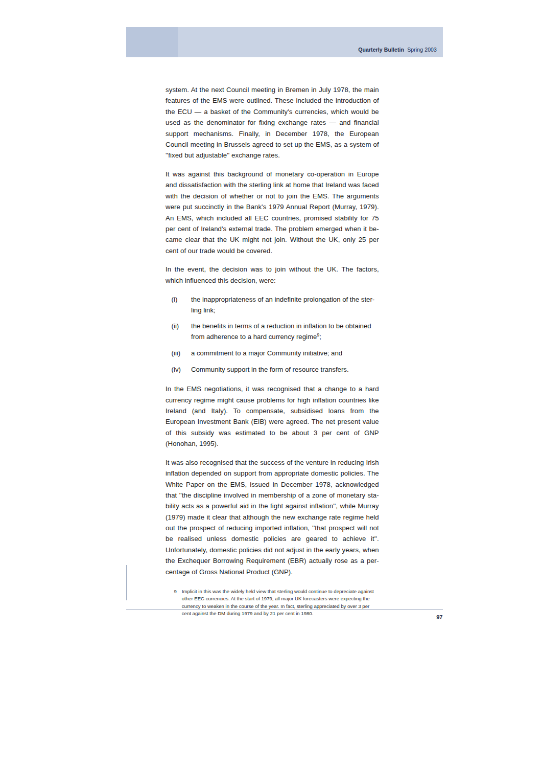Quarterly Bulletin Spring 2003
system. At the next Council meeting in Bremen in July 1978, the main features of the EMS were outlined. These included the introduction of the ECU — a basket of the Community's currencies, which would be used as the denominator for fixing exchange rates — and financial support mechanisms. Finally, in December 1978, the European Council meeting in Brussels agreed to set up the EMS, as a system of ''fixed but adjustable'' exchange rates.
It was against this background of monetary co-operation in Europe and dissatisfaction with the sterling link at home that Ireland was faced with the decision of whether or not to join the EMS. The arguments were put succinctly in the Bank's 1979 Annual Report (Murray, 1979). An EMS, which included all EEC countries, promised stability for 75 per cent of Ireland's external trade. The problem emerged when it became clear that the UK might not join. Without the UK, only 25 per cent of our trade would be covered.
In the event, the decision was to join without the UK. The factors, which influenced this decision, were:
(i) the inappropriateness of an indefinite prolongation of the sterling link;
(ii) the benefits in terms of a reduction in inflation to be obtained from adherence to a hard currency regime9;
(iii) a commitment to a major Community initiative; and
(iv) Community support in the form of resource transfers.
In the EMS negotiations, it was recognised that a change to a hard currency regime might cause problems for high inflation countries like Ireland (and Italy). To compensate, subsidised loans from the European Investment Bank (EIB) were agreed. The net present value of this subsidy was estimated to be about 3 per cent of GNP (Honohan, 1995).
It was also recognised that the success of the venture in reducing Irish inflation depended on support from appropriate domestic policies. The White Paper on the EMS, issued in December 1978, acknowledged that ''the discipline involved in membership of a zone of monetary stability acts as a powerful aid in the fight against inflation'', while Murray (1979) made it clear that although the new exchange rate regime held out the prospect of reducing imported inflation, ''that prospect will not be realised unless domestic policies are geared to achieve it''. Unfortunately, domestic policies did not adjust in the early years, when the Exchequer Borrowing Requirement (EBR) actually rose as a percentage of Gross National Product (GNP).
9 Implicit in this was the widely held view that sterling would continue to depreciate against other EEC currencies. At the start of 1979, all major UK forecasters were expecting the currency to weaken in the course of the year. In fact, sterling appreciated by over 3 per cent against the DM during 1979 and by 21 per cent in 1980.
97